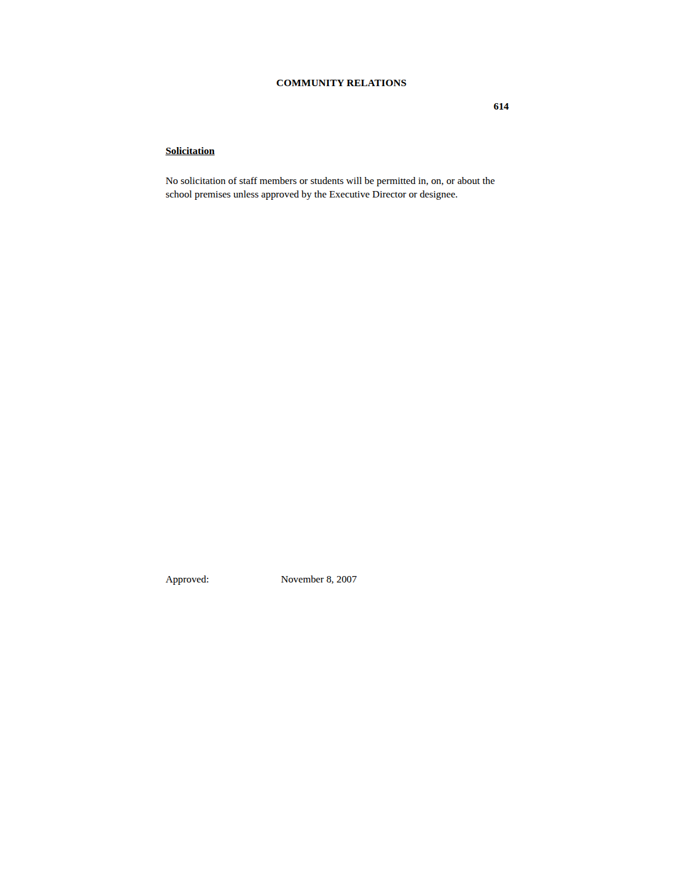COMMUNITY RELATIONS
614
Solicitation
No solicitation of staff members or students will be permitted in, on, or about the school premises unless approved by the Executive Director or designee.
Approved: November 8, 2007